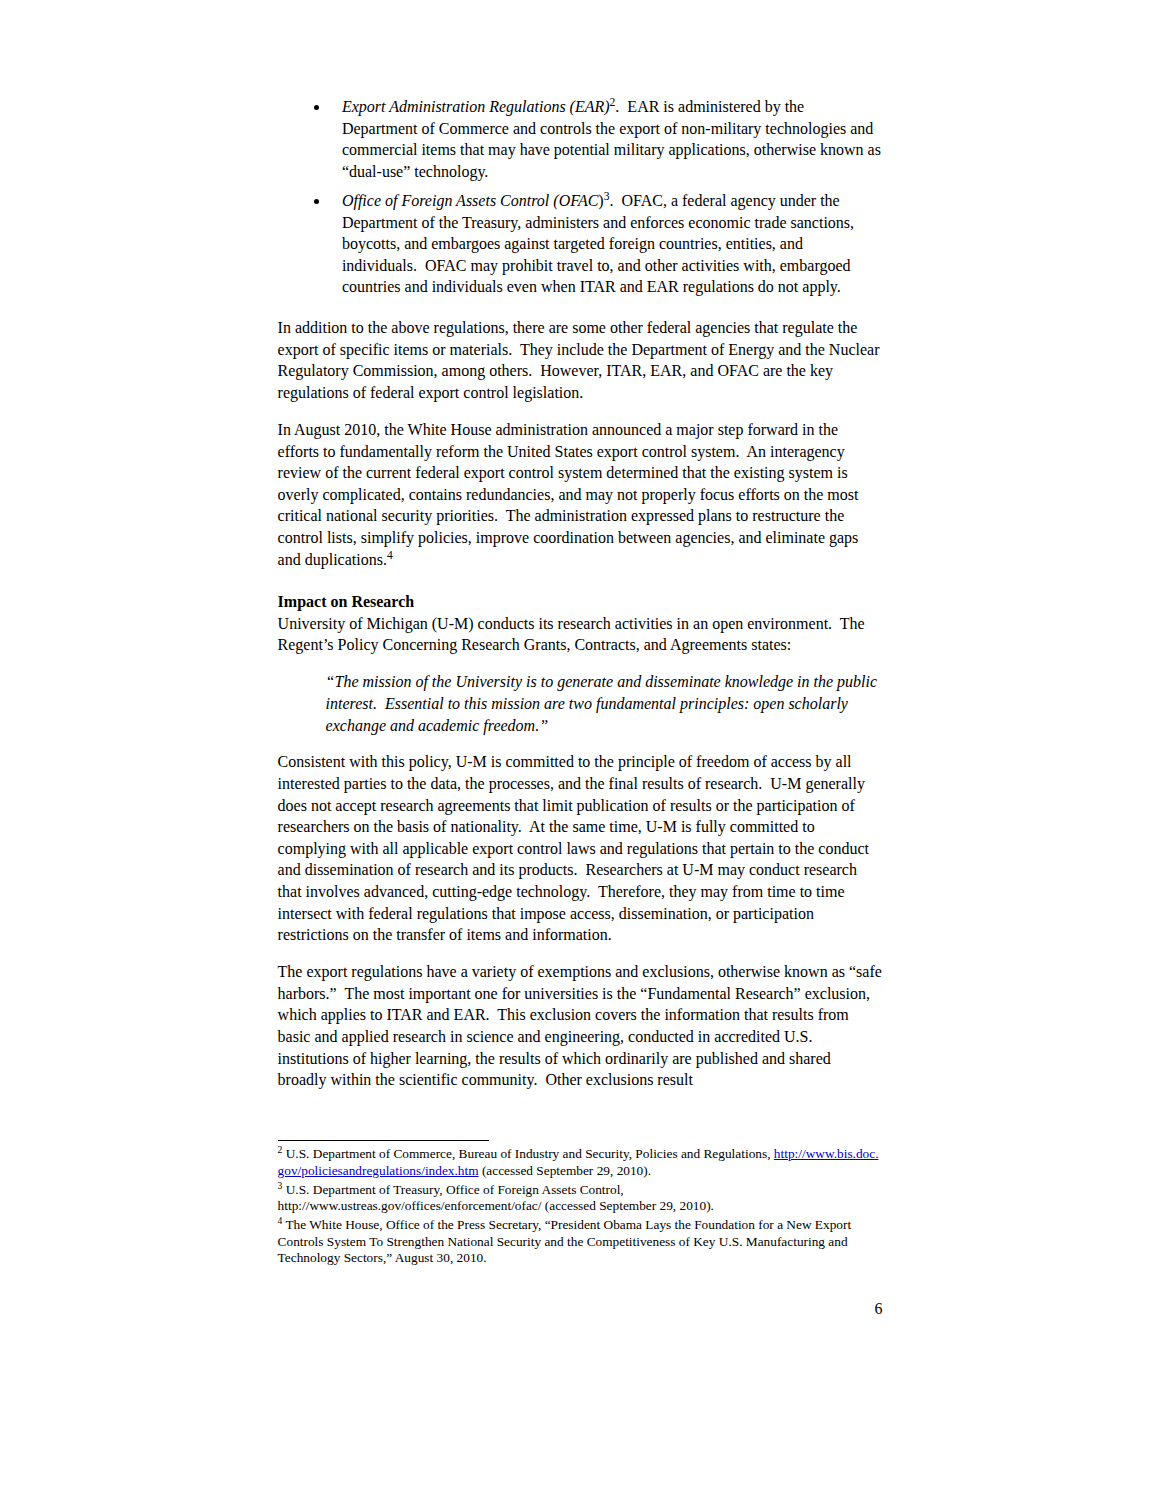Export Administration Regulations (EAR)2. EAR is administered by the Department of Commerce and controls the export of non-military technologies and commercial items that may have potential military applications, otherwise known as “dual-use” technology.
Office of Foreign Assets Control (OFAC)3. OFAC, a federal agency under the Department of the Treasury, administers and enforces economic trade sanctions, boycotts, and embargoes against targeted foreign countries, entities, and individuals. OFAC may prohibit travel to, and other activities with, embargoed countries and individuals even when ITAR and EAR regulations do not apply.
In addition to the above regulations, there are some other federal agencies that regulate the export of specific items or materials. They include the Department of Energy and the Nuclear Regulatory Commission, among others. However, ITAR, EAR, and OFAC are the key regulations of federal export control legislation.
In August 2010, the White House administration announced a major step forward in the efforts to fundamentally reform the United States export control system. An interagency review of the current federal export control system determined that the existing system is overly complicated, contains redundancies, and may not properly focus efforts on the most critical national security priorities. The administration expressed plans to restructure the control lists, simplify policies, improve coordination between agencies, and eliminate gaps and duplications.4
Impact on Research
University of Michigan (U-M) conducts its research activities in an open environment. The Regent’s Policy Concerning Research Grants, Contracts, and Agreements states:
“The mission of the University is to generate and disseminate knowledge in the public interest. Essential to this mission are two fundamental principles: open scholarly exchange and academic freedom.”
Consistent with this policy, U-M is committed to the principle of freedom of access by all interested parties to the data, the processes, and the final results of research. U-M generally does not accept research agreements that limit publication of results or the participation of researchers on the basis of nationality. At the same time, U-M is fully committed to complying with all applicable export control laws and regulations that pertain to the conduct and dissemination of research and its products. Researchers at U-M may conduct research that involves advanced, cutting-edge technology. Therefore, they may from time to time intersect with federal regulations that impose access, dissemination, or participation restrictions on the transfer of items and information.
The export regulations have a variety of exemptions and exclusions, otherwise known as “safe harbors.” The most important one for universities is the “Fundamental Research” exclusion, which applies to ITAR and EAR. This exclusion covers the information that results from basic and applied research in science and engineering, conducted in accredited U.S. institutions of higher learning, the results of which ordinarily are published and shared broadly within the scientific community. Other exclusions result
2 U.S. Department of Commerce, Bureau of Industry and Security, Policies and Regulations, http://www.bis.doc.gov/policiesandregulations/index.htm (accessed September 29, 2010).
3 U.S. Department of Treasury, Office of Foreign Assets Control, http://www.ustreas.gov/offices/enforcement/ofac/ (accessed September 29, 2010).
4 The White House, Office of the Press Secretary, “President Obama Lays the Foundation for a New Export Controls System To Strengthen National Security and the Competitiveness of Key U.S. Manufacturing and Technology Sectors,” August 30, 2010.
6